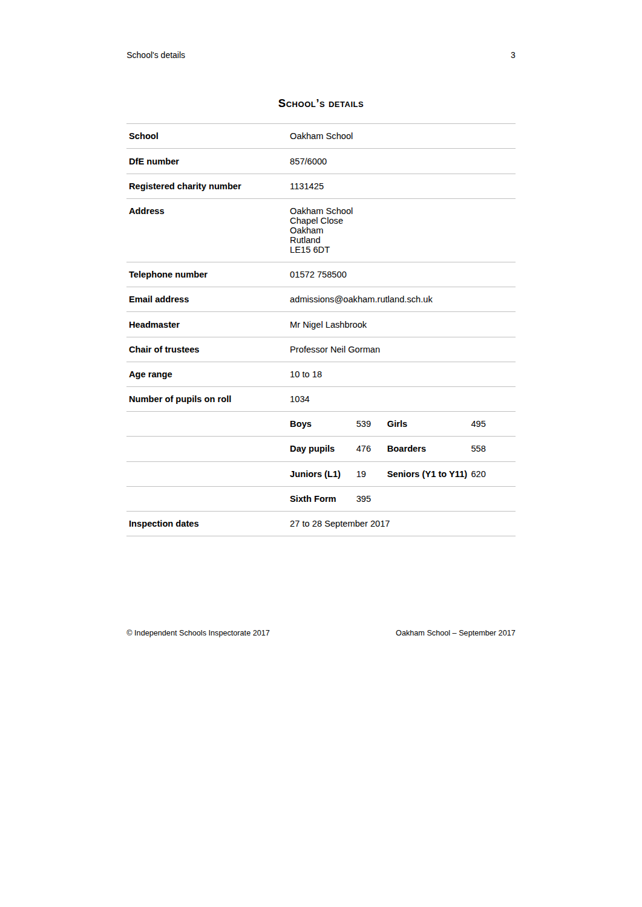School's details 3
School’s details
| School | Oakham School |
| DfE number | 857/6000 |
| Registered charity number | 1131425 |
| Address | Oakham School Chapel Close Oakham Rutland LE15 6DT |
| Telephone number | 01572 758500 |
| Email address | admissions@oakham.rutland.sch.uk |
| Headmaster | Mr Nigel Lashbrook |
| Chair of trustees | Professor Neil Gorman |
| Age range | 10 to 18 |
| Number of pupils on roll | 1034 |
| | / Boys / 539 / Girls / 495 / |
| | / Day pupils / 476 / Boarders / 558 / |
| | / Juniors (L1) / 19 / Seniors (Y1 to Y11) / 620 / |
| | / Sixth Form / 395 / / / |
| Inspection dates | 27 to 28 September 2017 |
© Independent Schools Inspectorate 2017 Oakham School – September 2017